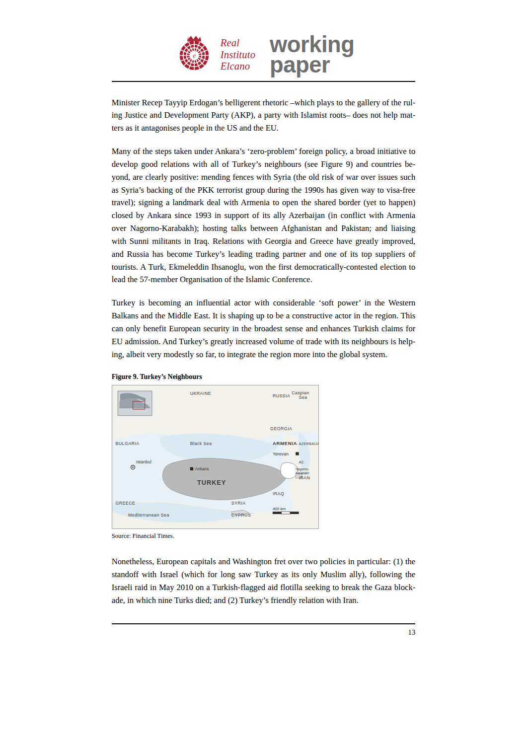e
Real Instituto Elcano
working paper
Minister Recep Tayyip Erdogan’s belligerent rhetoric –which plays to the gallery of the ruling Justice and Development Party (AKP), a party with Islamist roots– does not help matters as it antagonises people in the US and the EU.
Many of the steps taken under Ankara’s ‘zero-problem’ foreign policy, a broad initiative to develop good relations with all of Turkey’s neighbours (see Figure 9) and countries beyond, are clearly positive: mending fences with Syria (the old risk of war over issues such as Syria’s backing of the PKK terrorist group during the 1990s has given way to visa-free travel); signing a landmark deal with Armenia to open the shared border (yet to happen) closed by Ankara since 1993 in support of its ally Azerbaijan (in conflict with Armenia over Nagorno-Karabakh); hosting talks between Afghanistan and Pakistan; and liaising with Sunni militants in Iraq. Relations with Georgia and Greece have greatly improved, and Russia has become Turkey’s leading trading partner and one of its top suppliers of tourists. A Turk, Ekmeleddin Ihsanoglu, won the first democratically-contested election to lead the 57-member Organisation of the Islamic Conference.
Turkey is becoming an influential actor with considerable ‘soft power’ in the Western Balkans and the Middle East. It is shaping up to be a constructive actor in the region. This can only benefit European security in the broadest sense and enhances Turkish claims for EU admission. And Turkey’s greatly increased volume of trade with its neighbours is helping, albeit very modestly so far, to integrate the region more into the global system.
Figure 9. Turkey’s Neighbours
UKRAINE RUSSIA Caspian Sea Black Sea GEORGIA BULGARIA ARMENIA AZERBAIJAN Yerevan AZ. Nagorno- Karabakh Istanbul Ankara IRAN TURKEY IRAQ SYRIA GREECE CYPRUS Mediterranean Sea 400 km
Source: Financial Times.
Nonetheless, European capitals and Washington fret over two policies in particular: (1) the standoff with Israel (which for long saw Turkey as its only Muslim ally), following the Israeli raid in May 2010 on a Turkish-flagged aid flotilla seeking to break the Gaza blockade, in which nine Turks died; and (2) Turkey’s friendly relation with Iran.
13